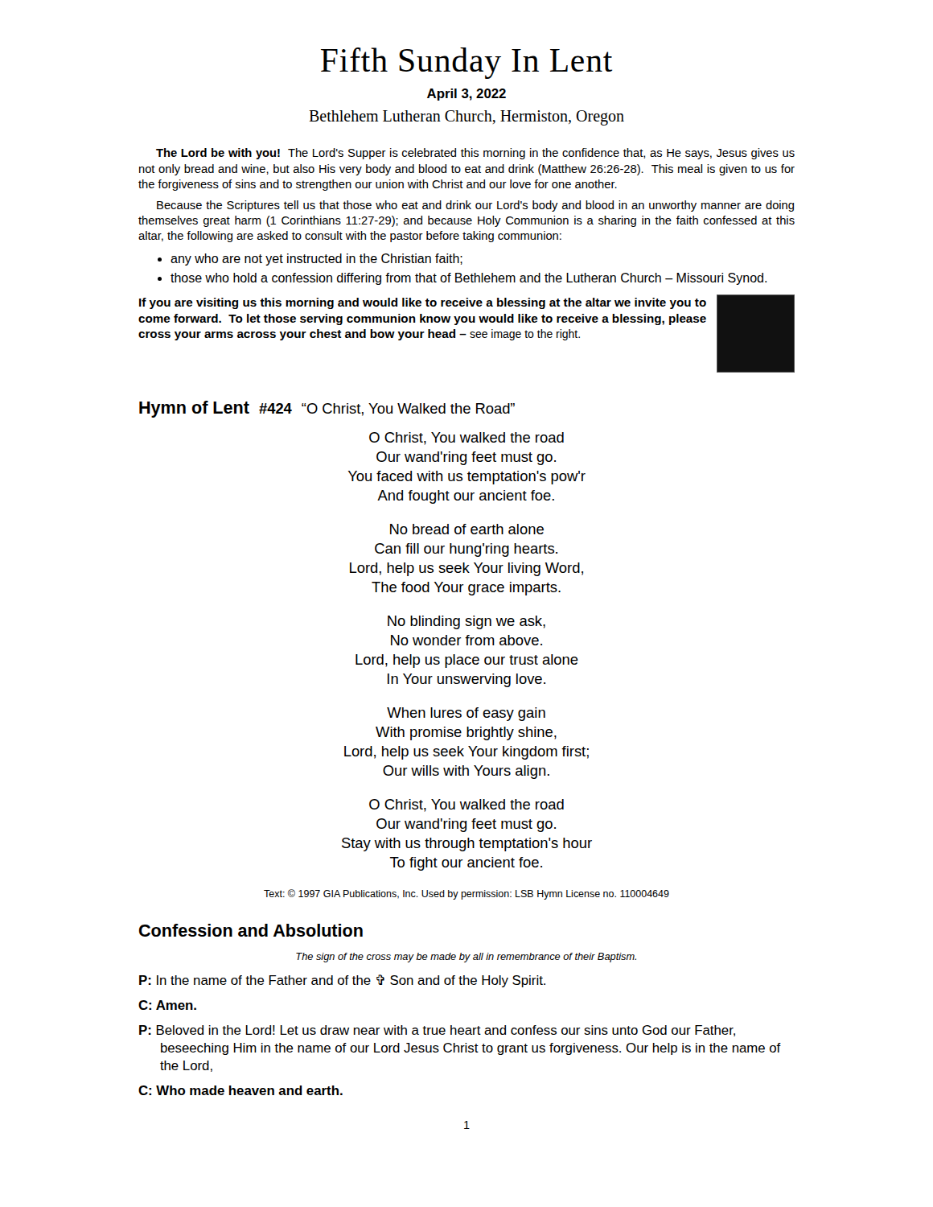Fifth Sunday In Lent
April 3, 2022
Bethlehem Lutheran Church, Hermiston, Oregon
The Lord be with you! The Lord's Supper is celebrated this morning in the confidence that, as He says, Jesus gives us not only bread and wine, but also His very body and blood to eat and drink (Matthew 26:26-28). This meal is given to us for the forgiveness of sins and to strengthen our union with Christ and our love for one another.
Because the Scriptures tell us that those who eat and drink our Lord's body and blood in an unworthy manner are doing themselves great harm (1 Corinthians 11:27-29); and because Holy Communion is a sharing in the faith confessed at this altar, the following are asked to consult with the pastor before taking communion:
any who are not yet instructed in the Christian faith;
those who hold a confession differing from that of Bethlehem and the Lutheran Church – Missouri Synod.
If you are visiting us this morning and would like to receive a blessing at the altar we invite you to come forward. To let those serving communion know you would like to receive a blessing, please cross your arms across your chest and bow your head – see image to the right.
Hymn of Lent #424 “O Christ, You Walked the Road”
O Christ, You walked the road
Our wand'ring feet must go.
You faced with us temptation's pow'r
And fought our ancient foe.
No bread of earth alone
Can fill our hung'ring hearts.
Lord, help us seek Your living Word,
The food Your grace imparts.
No blinding sign we ask,
No wonder from above.
Lord, help us place our trust alone
In Your unswerving love.
When lures of easy gain
With promise brightly shine,
Lord, help us seek Your kingdom first;
Our wills with Yours align.
O Christ, You walked the road
Our wand'ring feet must go.
Stay with us through temptation's hour
To fight our ancient foe.
Text: © 1997 GIA Publications, Inc. Used by permission: LSB Hymn License no. 110004649
Confession and Absolution
The sign of the cross may be made by all in remembrance of their Baptism.
P: In the name of the Father and of the ✞ Son and of the Holy Spirit.
C: Amen.
P: Beloved in the Lord! Let us draw near with a true heart and confess our sins unto God our Father, beseeching Him in the name of our Lord Jesus Christ to grant us forgiveness. Our help is in the name of the Lord,
C: Who made heaven and earth.
1